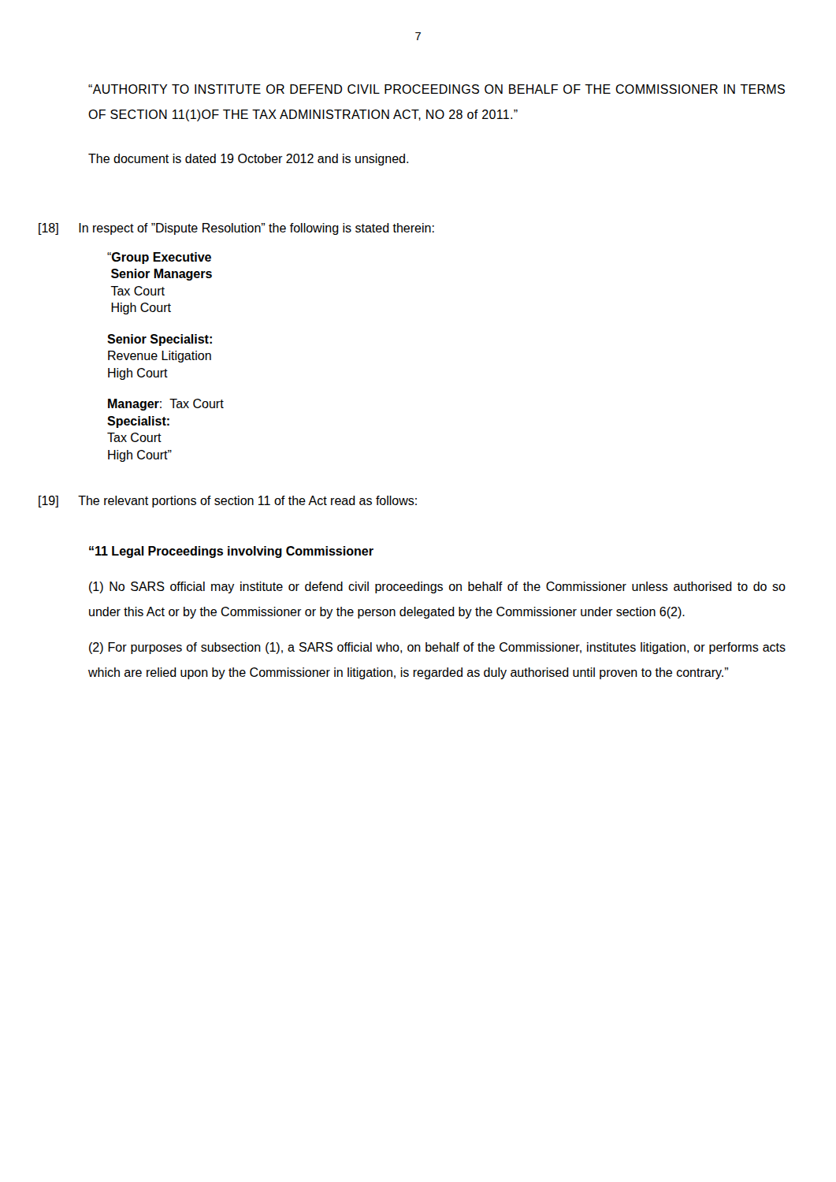7
“AUTHORITY TO INSTITUTE OR DEFEND CIVIL PROCEEDINGS ON BEHALF OF THE COMMISSIONER IN TERMS OF SECTION 11(1)OF THE TAX ADMINISTRATION ACT, NO 28 of 2011.”
The document is dated 19 October 2012 and is unsigned.
[18]
In respect of ”Dispute Resolution” the following is stated therein:
“Group Executive
Senior Managers
Tax Court
High Court
Senior Specialist:
Revenue Litigation
High Court
Manager: Tax Court
Specialist:
Tax Court
High Court”
[19]
The relevant portions of section 11 of the Act read as follows:
“11 Legal Proceedings involving Commissioner
(1) No SARS official may institute or defend civil proceedings on behalf of the Commissioner unless authorised to do so under this Act or by the Commissioner or by the person delegated by the Commissioner under section 6(2).
(2) For purposes of subsection (1), a SARS official who, on behalf of the Commissioner, institutes litigation, or performs acts which are relied upon by the Commissioner in litigation, is regarded as duly authorised until proven to the contrary.”